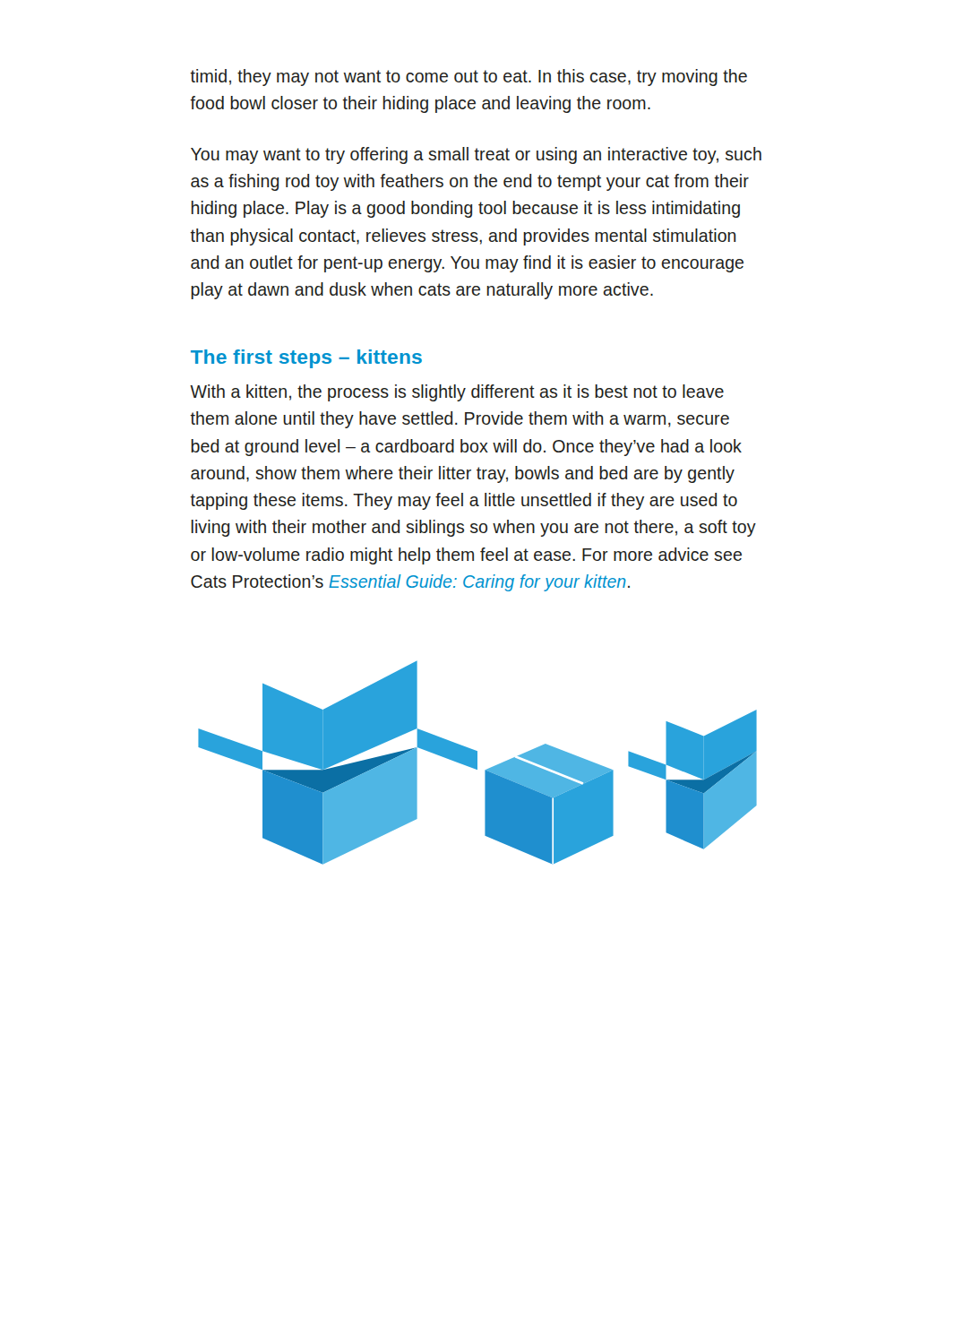timid, they may not want to come out to eat. In this case, try moving the food bowl closer to their hiding place and leaving the room.
You may want to try offering a small treat or using an interactive toy, such as a fishing rod toy with feathers on the end to tempt your cat from their hiding place. Play is a good bonding tool because it is less intimidating than physical contact, relieves stress, and provides mental stimulation and an outlet for pent-up energy. You may find it is easier to encourage play at dawn and dusk when cats are naturally more active.
The first steps – kittens
With a kitten, the process is slightly different as it is best not to leave them alone until they have settled. Provide them with a warm, secure bed at ground level – a cardboard box will do. Once they’ve had a look around, show them where their litter tray, bowls and bed are by gently tapping these items. They may feel a little unsettled if they are used to living with their mother and siblings so when you are not there, a soft toy or low-volume radio might help them feel at ease. For more advice see Cats Protection’s Essential Guide: Caring for your kitten.